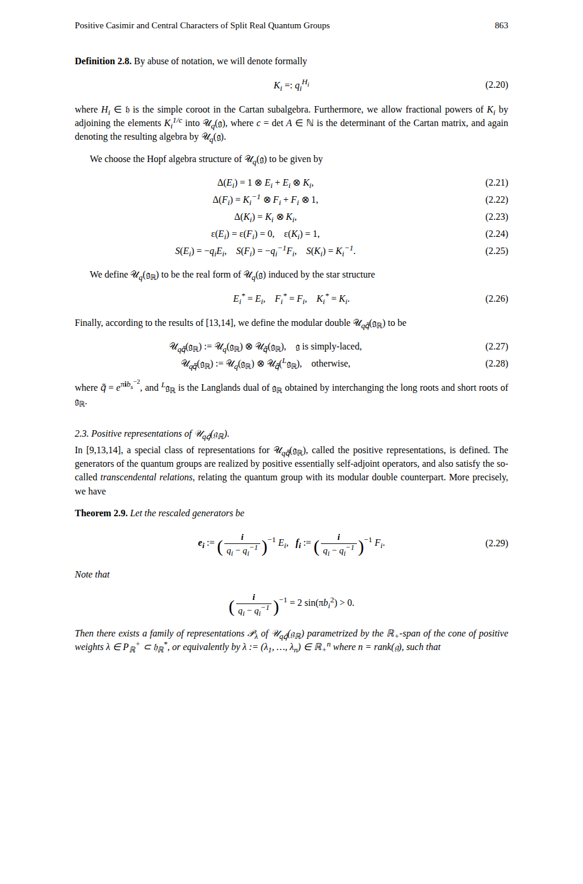Positive Casimir and Central Characters of Split Real Quantum Groups 863
Definition 2.8. By abuse of notation, we will denote formally
Ki =: qiHi (2.20)
where Hi ∈ 𝔥 is the simple coroot in the Cartan subalgebra. Furthermore, we allow fractional powers of Ki by adjoining the elements Ki1/c into 𝒰q(𝔤), where c = det A ∈ ℕ is the determinant of the Cartan matrix, and again denoting the resulting algebra by 𝒰q(𝔤).
We choose the Hopf algebra structure of 𝒰q(𝔤) to be given by
| Δ( E i ) = 1 ⊗ E i + E i ⊗ K i , | (2.21) |
| Δ( F i ) = K i −1 ⊗ F i + F i ⊗ 1, | (2.22) |
| Δ( K i ) = K i ⊗ K i , | (2.23) |
| ε( E i ) = ε( F i ) = 0, ε( K i ) = 1, | (2.24) |
| S ( E i ) = − q i E i , S ( F i ) = − q i −1 F i , S ( K i ) = K i −1 . | (2.25) |
We define 𝒰q(𝔤ℝ) to be the real form of 𝒰q(𝔤) induced by the star structure
Ei* = Ei, Fi* = Fi, Ki* = Ki. (2.26)
Finally, according to the results of [13,14], we define the modular double 𝒰q𝑞̃(𝔤ℝ) to be
| 𝒰 q 𝑞̃ (𝔤 ℝ ) := 𝒰 q (𝔤 ℝ ) ⊗ 𝒰 𝑞̃ (𝔤 ℝ ), 𝔤 is simply-laced, | (2.27) |
| 𝒰 q 𝑞̃ (𝔤 ℝ ) := 𝒰 q (𝔤 ℝ ) ⊗ 𝒰 𝑞̃ ( L 𝔤 ℝ ), otherwise, | (2.28) |
where 𝑞̃ = eπibs−2, and L𝔤ℝ is the Langlands dual of 𝔤ℝ obtained by interchanging the long roots and short roots of 𝔤ℝ.
2.3. Positive representations of 𝒰q𝑞̃(𝔤ℝ).
In [9,13,14], a special class of representations for 𝒰q𝑞̃(𝔤ℝ), called the positive representations, is defined. The generators of the quantum groups are realized by positive essentially self-adjoint operators, and also satisfy the so-called transcendental relations, relating the quantum group with its modular double counterpart. More precisely, we have
Theorem 2.9. Let the rescaled generators be
ei := (iqi − qi−1)−1 Ei, fi := (iqi − qi−1)−1 Fi. (2.29)
Note that
(iqi − qi−1)−1 = 2 sin(πbi2) > 0.
Then there exists a family of representations 𝒫λ of 𝒰q𝑞̃(𝔤ℝ) parametrized by the ℝ+-span of the cone of positive weights λ ∈ Pℝ+ ⊂ 𝔥ℝ*, or equivalently by λ := (λ1, …, λn) ∈ ℝ+n where n = rank(𝔤), such that